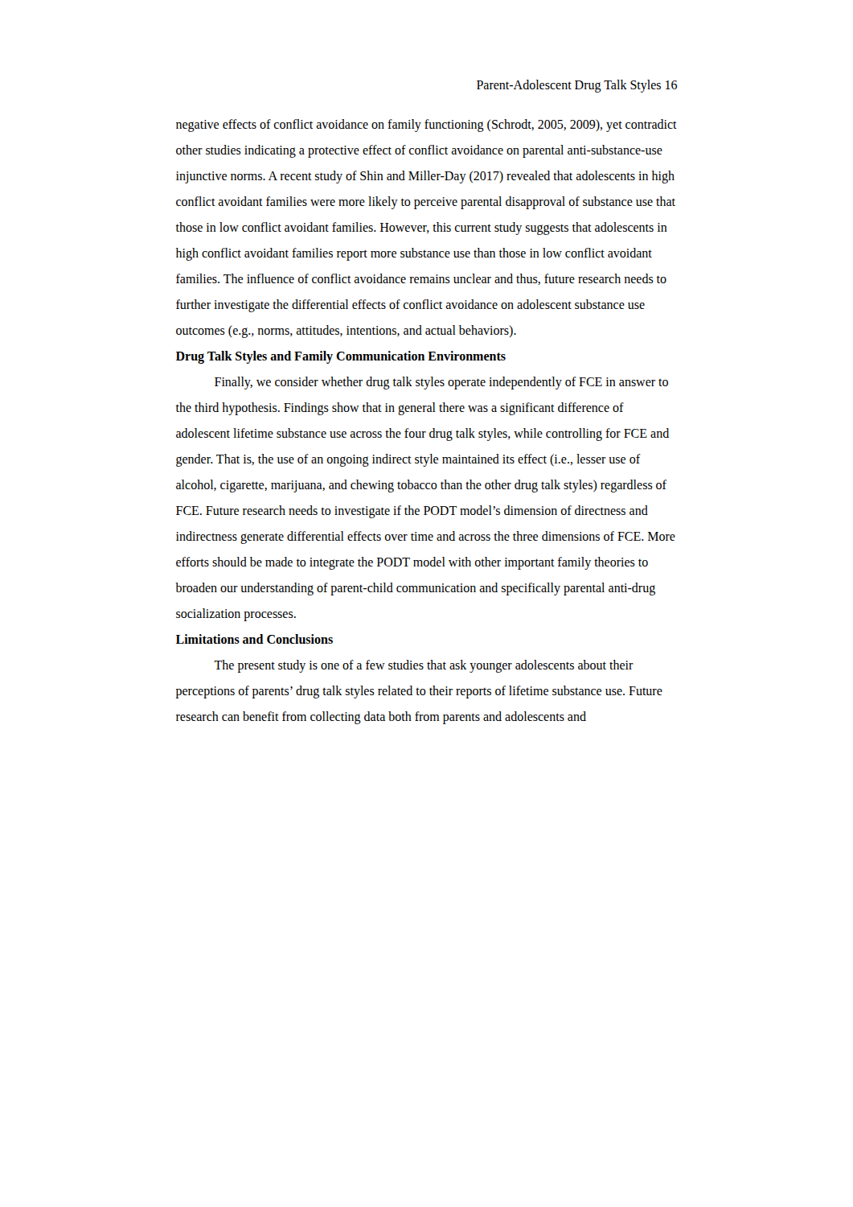Parent-Adolescent Drug Talk Styles 16
negative effects of conflict avoidance on family functioning (Schrodt, 2005, 2009), yet contradict other studies indicating a protective effect of conflict avoidance on parental anti-substance-use injunctive norms. A recent study of Shin and Miller-Day (2017) revealed that adolescents in high conflict avoidant families were more likely to perceive parental disapproval of substance use that those in low conflict avoidant families. However, this current study suggests that adolescents in high conflict avoidant families report more substance use than those in low conflict avoidant families. The influence of conflict avoidance remains unclear and thus, future research needs to further investigate the differential effects of conflict avoidance on adolescent substance use outcomes (e.g., norms, attitudes, intentions, and actual behaviors).
Drug Talk Styles and Family Communication Environments
Finally, we consider whether drug talk styles operate independently of FCE in answer to the third hypothesis. Findings show that in general there was a significant difference of adolescent lifetime substance use across the four drug talk styles, while controlling for FCE and gender. That is, the use of an ongoing indirect style maintained its effect (i.e., lesser use of alcohol, cigarette, marijuana, and chewing tobacco than the other drug talk styles) regardless of FCE. Future research needs to investigate if the PODT model’s dimension of directness and indirectness generate differential effects over time and across the three dimensions of FCE. More efforts should be made to integrate the PODT model with other important family theories to broaden our understanding of parent-child communication and specifically parental anti-drug socialization processes.
Limitations and Conclusions
The present study is one of a few studies that ask younger adolescents about their perceptions of parents’ drug talk styles related to their reports of lifetime substance use. Future research can benefit from collecting data both from parents and adolescents and